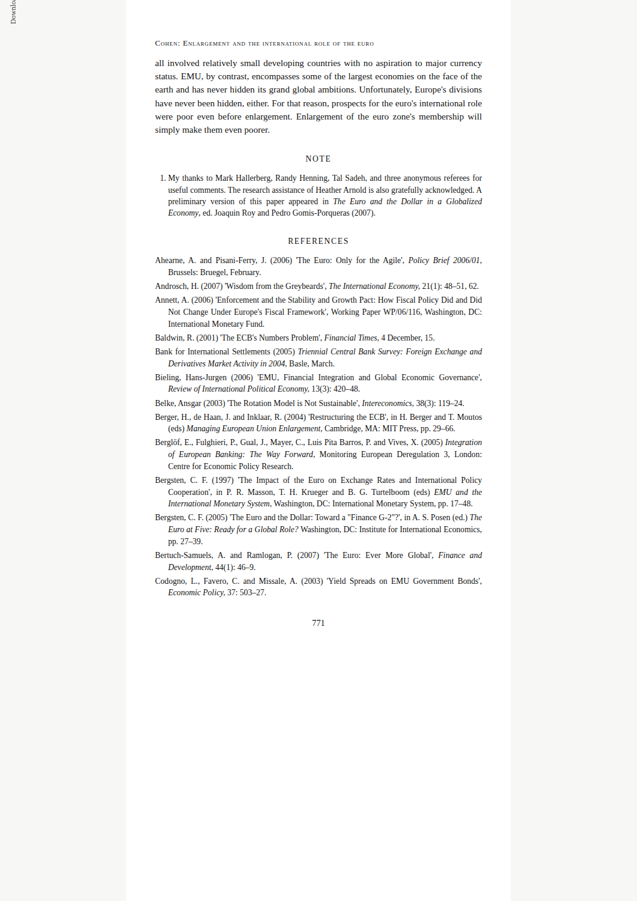Downloaded By: [Cohen, Benjamin J.] At: 16:08 6 November 2007
Cohen: Enlargement and the international role of the euro
all involved relatively small developing countries with no aspiration to major currency status. EMU, by contrast, encompasses some of the largest economies on the face of the earth and has never hidden its grand global ambitions. Unfortunately, Europe's divisions have never been hidden, either. For that reason, prospects for the euro's international role were poor even before enlargement. Enlargement of the euro zone's membership will simply make them even poorer.
NOTE
My thanks to Mark Hallerberg, Randy Henning, Tal Sadeh, and three anonymous referees for useful comments. The research assistance of Heather Arnold is also gratefully acknowledged. A preliminary version of this paper appeared in The Euro and the Dollar in a Globalized Economy, ed. Joaquin Roy and Pedro Gomis-Porqueras (2007).
REFERENCES
Ahearne, A. and Pisani-Ferry, J. (2006) 'The Euro: Only for the Agile', Policy Brief 2006/01, Brussels: Bruegel, February.
Androsch, H. (2007) 'Wisdom from the Greybeards', The International Economy, 21(1): 48–51, 62.
Annett, A. (2006) 'Enforcement and the Stability and Growth Pact: How Fiscal Policy Did and Did Not Change Under Europe's Fiscal Framework', Working Paper WP/06/116, Washington, DC: International Monetary Fund.
Baldwin, R. (2001) 'The ECB's Numbers Problem', Financial Times, 4 December, 15.
Bank for International Settlements (2005) Triennial Central Bank Survey: Foreign Exchange and Derivatives Market Activity in 2004, Basle, March.
Bieling, Hans-Jurgen (2006) 'EMU, Financial Integration and Global Economic Governance', Review of International Political Economy, 13(3): 420–48.
Belke, Ansgar (2003) 'The Rotation Model is Not Sustainable', Intereconomics, 38(3): 119–24.
Berger, H., de Haan, J. and Inklaar, R. (2004) 'Restructuring the ECB', in H. Berger and T. Moutos (eds) Managing European Union Enlargement, Cambridge, MA: MIT Press, pp. 29–66.
Berglöf, E., Fulghieri, P., Gual, J., Mayer, C., Luis Pita Barros, P. and Vives, X. (2005) Integration of European Banking: The Way Forward, Monitoring European Deregulation 3, London: Centre for Economic Policy Research.
Bergsten, C. F. (1997) 'The Impact of the Euro on Exchange Rates and International Policy Cooperation', in P. R. Masson, T. H. Krueger and B. G. Turtelboom (eds) EMU and the International Monetary System, Washington, DC: International Monetary System, pp. 17–48.
Bergsten, C. F. (2005) 'The Euro and the Dollar: Toward a "Finance G-2"?', in A. S. Posen (ed.) The Euro at Five: Ready for a Global Role? Washington, DC: Institute for International Economics, pp. 27–39.
Bertuch-Samuels, A. and Ramlogan, P. (2007) 'The Euro: Ever More Global', Finance and Development, 44(1): 46–9.
Codogno, L., Favero, C. and Missale, A. (2003) 'Yield Spreads on EMU Government Bonds', Economic Policy, 37: 503–27.
771